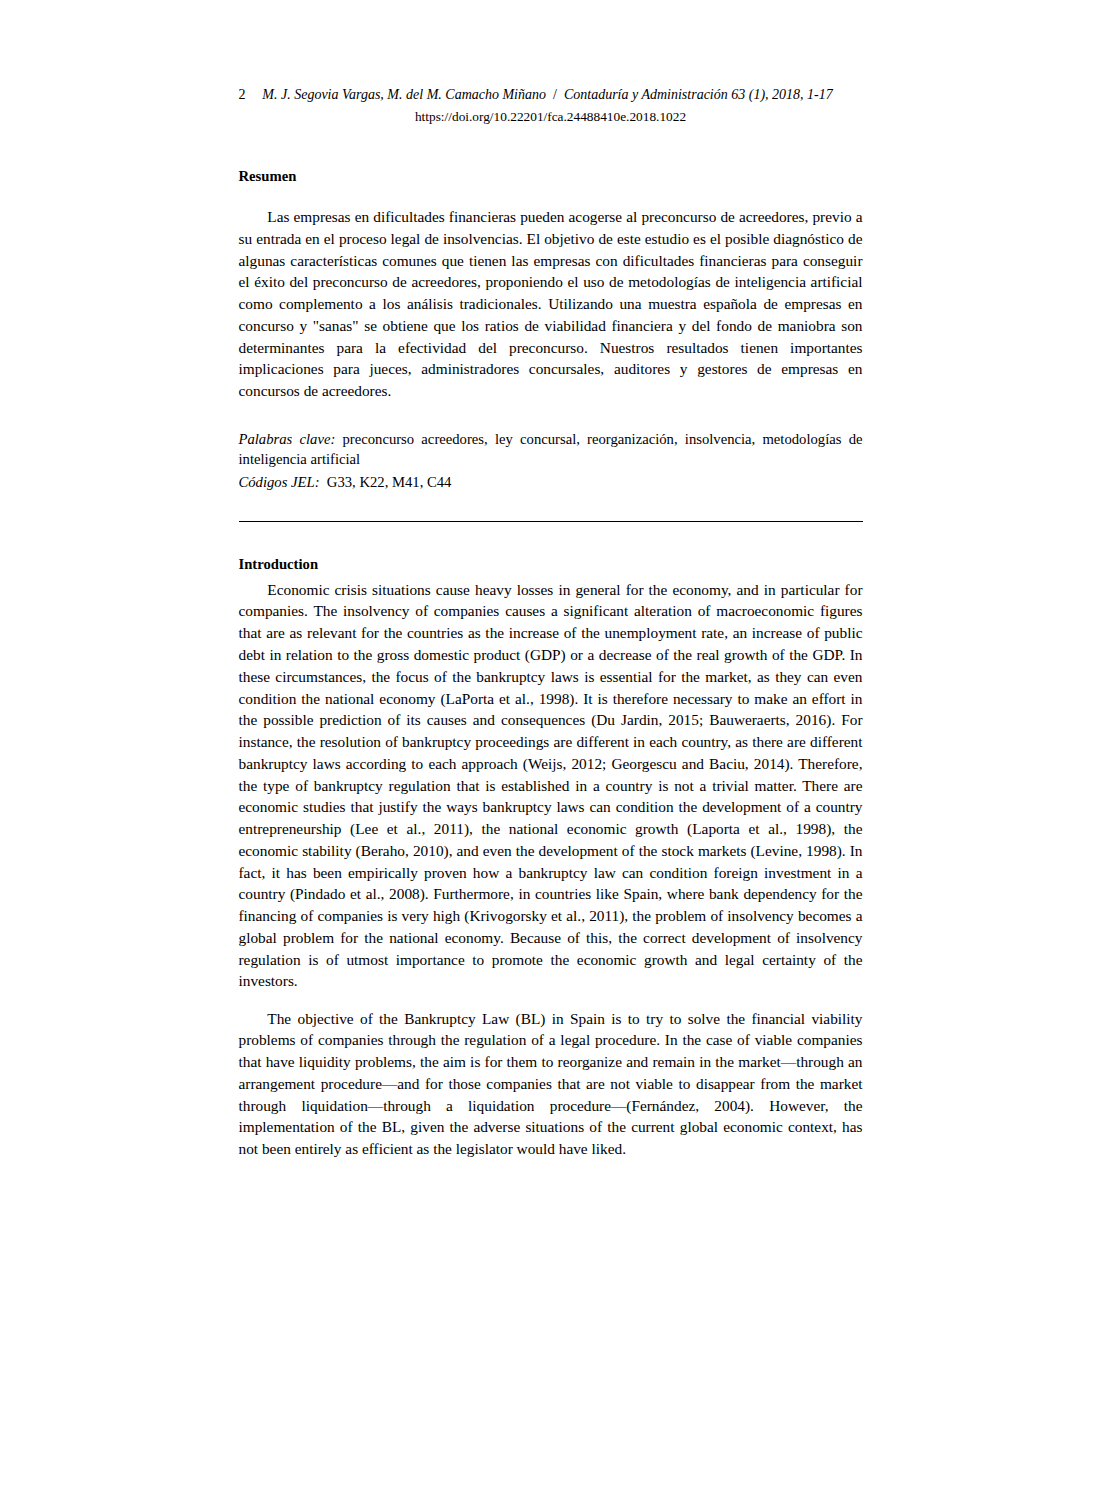2 M. J. Segovia Vargas, M. del M. Camacho Miñano / Contaduría y Administración 63 (1), 2018, 1-17
https://doi.org/10.22201/fca.24488410e.2018.1022
Resumen
Las empresas en dificultades financieras pueden acogerse al preconcurso de acreedores, previo a su entrada en el proceso legal de insolvencias. El objetivo de este estudio es el posible diagnóstico de algunas características comunes que tienen las empresas con dificultades financieras para conseguir el éxito del preconcurso de acreedores, proponiendo el uso de metodologías de inteligencia artificial como complemento a los análisis tradicionales. Utilizando una muestra española de empresas en concurso y "sanas" se obtiene que los ratios de viabilidad financiera y del fondo de maniobra son determinantes para la efectividad del preconcurso. Nuestros resultados tienen importantes implicaciones para jueces, administradores concursales, auditores y gestores de empresas en concursos de acreedores.
Palabras clave: preconcurso acreedores, ley concursal, reorganización, insolvencia, metodologías de inteligencia artificial
Códigos JEL: G33, K22, M41, C44
Introduction
Economic crisis situations cause heavy losses in general for the economy, and in particular for companies. The insolvency of companies causes a significant alteration of macroeconomic figures that are as relevant for the countries as the increase of the unemployment rate, an increase of public debt in relation to the gross domestic product (GDP) or a decrease of the real growth of the GDP. In these circumstances, the focus of the bankruptcy laws is essential for the market, as they can even condition the national economy (LaPorta et al., 1998). It is therefore necessary to make an effort in the possible prediction of its causes and consequences (Du Jardin, 2015; Bauweraerts, 2016). For instance, the resolution of bankruptcy proceedings are different in each country, as there are different bankruptcy laws according to each approach (Weijs, 2012; Georgescu and Baciu, 2014). Therefore, the type of bankruptcy regulation that is established in a country is not a trivial matter. There are economic studies that justify the ways bankruptcy laws can condition the development of a country entrepreneurship (Lee et al., 2011), the national economic growth (Laporta et al., 1998), the economic stability (Beraho, 2010), and even the development of the stock markets (Levine, 1998). In fact, it has been empirically proven how a bankruptcy law can condition foreign investment in a country (Pindado et al., 2008). Furthermore, in countries like Spain, where bank dependency for the financing of companies is very high (Krivogorsky et al., 2011), the problem of insolvency becomes a global problem for the national economy. Because of this, the correct development of insolvency regulation is of utmost importance to promote the economic growth and legal certainty of the investors.
The objective of the Bankruptcy Law (BL) in Spain is to try to solve the financial viability problems of companies through the regulation of a legal procedure. In the case of viable companies that have liquidity problems, the aim is for them to reorganize and remain in the market—through an arrangement procedure—and for those companies that are not viable to disappear from the market through liquidation—through a liquidation procedure—(Fernández, 2004). However, the implementation of the BL, given the adverse situations of the current global economic context, has not been entirely as efficient as the legislator would have liked.